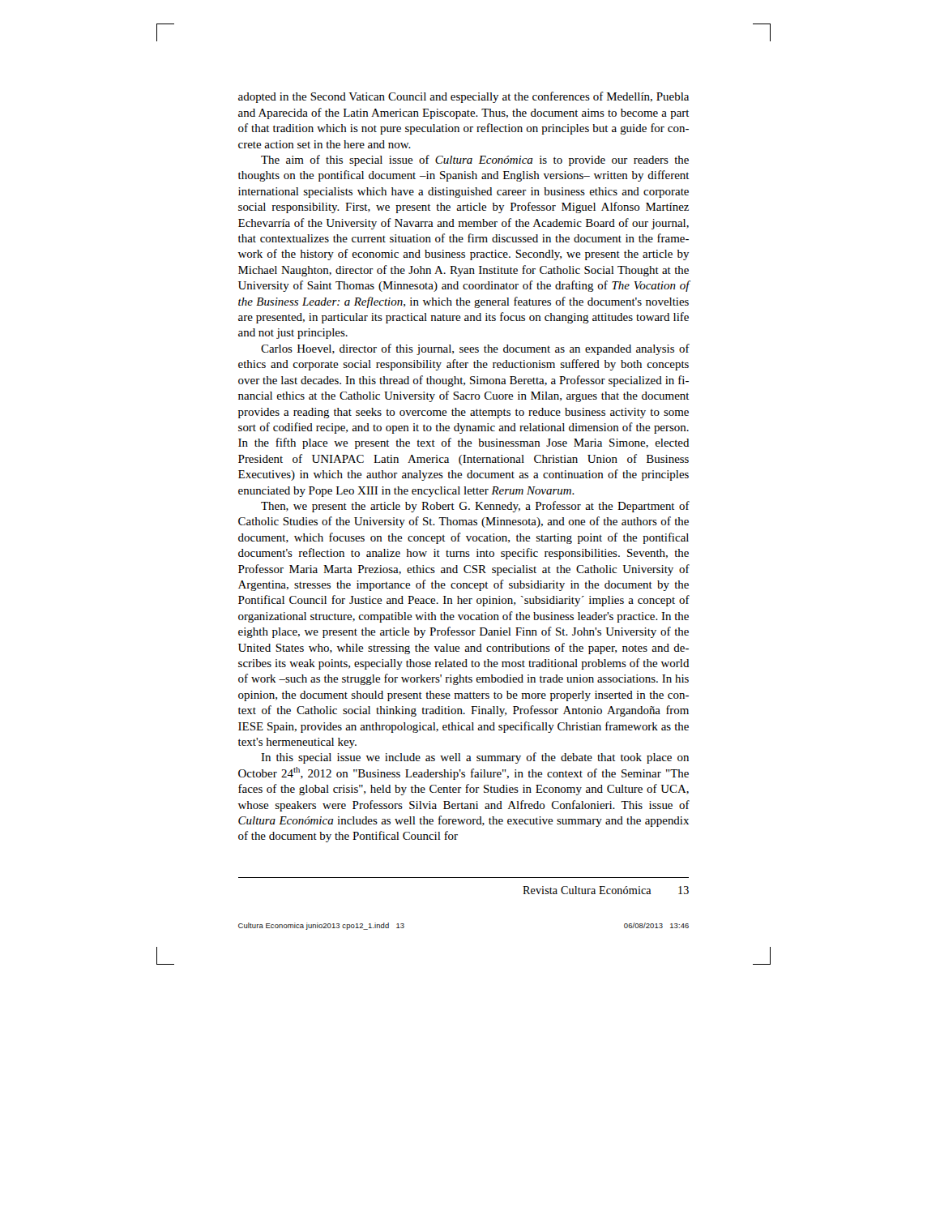adopted in the Second Vatican Council and especially at the conferences of Medellín, Puebla and Aparecida of the Latin American Episcopate. Thus, the document aims to become a part of that tradition which is not pure speculation or reflection on principles but a guide for concrete action set in the here and now.
The aim of this special issue of Cultura Económica is to provide our readers the thoughts on the pontifical document –in Spanish and English versions– written by different international specialists which have a distinguished career in business ethics and corporate social responsibility. First, we present the article by Professor Miguel Alfonso Martínez Echevarría of the University of Navarra and member of the Academic Board of our journal, that contextualizes the current situation of the firm discussed in the document in the framework of the history of economic and business practice. Secondly, we present the article by Michael Naughton, director of the John A. Ryan Institute for Catholic Social Thought at the University of Saint Thomas (Minnesota) and coordinator of the drafting of The Vocation of the Business Leader: a Reflection, in which the general features of the document's novelties are presented, in particular its practical nature and its focus on changing attitudes toward life and not just principles.
Carlos Hoevel, director of this journal, sees the document as an expanded analysis of ethics and corporate social responsibility after the reductionism suffered by both concepts over the last decades. In this thread of thought, Simona Beretta, a Professor specialized in financial ethics at the Catholic University of Sacro Cuore in Milan, argues that the document provides a reading that seeks to overcome the attempts to reduce business activity to some sort of codified recipe, and to open it to the dynamic and relational dimension of the person. In the fifth place we present the text of the businessman Jose Maria Simone, elected President of UNIAPAC Latin America (International Christian Union of Business Executives) in which the author analyzes the document as a continuation of the principles enunciated by Pope Leo XIII in the encyclical letter Rerum Novarum.
Then, we present the article by Robert G. Kennedy, a Professor at the Department of Catholic Studies of the University of St. Thomas (Minnesota), and one of the authors of the document, which focuses on the concept of vocation, the starting point of the pontifical document's reflection to analize how it turns into specific responsibilities. Seventh, the Professor Maria Marta Preziosa, ethics and CSR specialist at the Catholic University of Argentina, stresses the importance of the concept of subsidiarity in the document by the Pontifical Council for Justice and Peace. In her opinion, `subsidiarity´ implies a concept of organizational structure, compatible with the vocation of the business leader's practice. In the eighth place, we present the article by Professor Daniel Finn of St. John's University of the United States who, while stressing the value and contributions of the paper, notes and describes its weak points, especially those related to the most traditional problems of the world of work –such as the struggle for workers' rights embodied in trade union associations. In his opinion, the document should present these matters to be more properly inserted in the context of the Catholic social thinking tradition. Finally, Professor Antonio Argandoña from IESE Spain, provides an anthropological, ethical and specifically Christian framework as the text's hermeneutical key.
In this special issue we include as well a summary of the debate that took place on October 24th, 2012 on "Business Leadership's failure", in the context of the Seminar "The faces of the global crisis", held by the Center for Studies in Economy and Culture of UCA, whose speakers were Professors Silvia Bertani and Alfredo Confalonieri. This issue of Cultura Económica includes as well the foreword, the executive summary and the appendix of the document by the Pontifical Council for
Revista Cultura Económica 13
Cultura Economica junio2013 cpo12_1.indd 13 06/08/2013 13:46